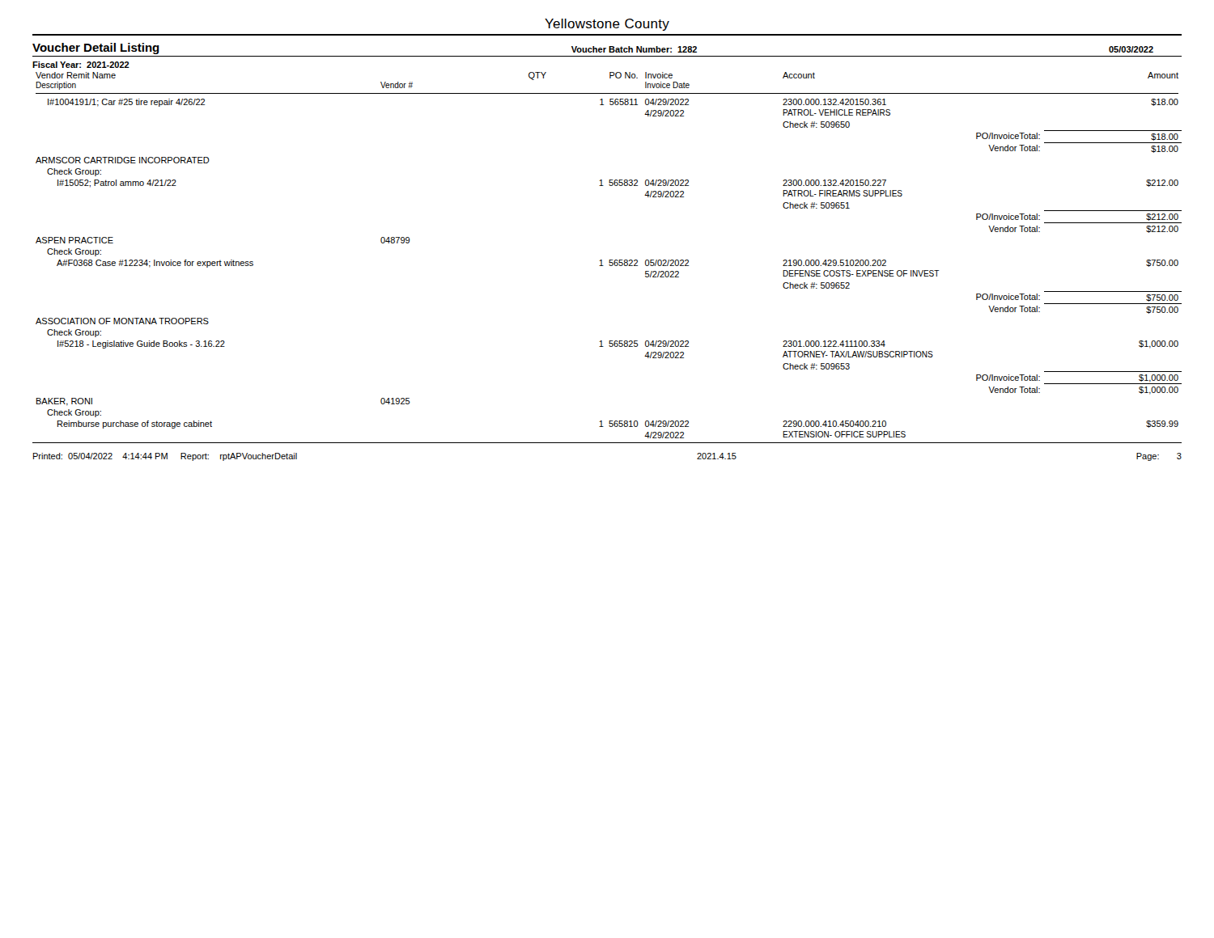Yellowstone County
Voucher Detail Listing
Voucher Batch Number: 1282
05/03/2022
Fiscal Year: 2021-2022
| Vendor Remit Name Description | Vendor # | QTY | PO No. | Invoice Invoice Date | Account | Amount |
| --- | --- | --- | --- | --- | --- | --- |
| I#1004191/1; Car #25 tire repair 4/26/22 | | | 1 565811 | 04/29/2022 | 2300.000.132.420150.361 | $18.00 |
| | | | | 4/29/2022 | PATROL- VEHICLE REPAIRS | |
| | Check #: 509650 | |
| | PO/InvoiceTotal: | $18.00 |
| | Vendor Total: | $18.00 |
| ARMSCOR CARTRIDGE INCORPORATED | | | | | | |
| Check Group: | |
| I#15052; Patrol ammo 4/21/22 | | | 1 565832 | 04/29/2022 | 2300.000.132.420150.227 | $212.00 |
| | | | | 4/29/2022 | PATROL- FIREARMS SUPPLIES | |
| | Check #: 509651 | |
| | PO/InvoiceTotal: | $212.00 |
| | Vendor Total: | $212.00 |
| ASPEN PRACTICE | 048799 | | | | | |
| Check Group: | |
| A#F0368 Case #12234; Invoice for expert witness | | | 1 565822 | 05/02/2022 | 2190.000.429.510200.202 | $750.00 |
| | | | | 5/2/2022 | DEFENSE COSTS- EXPENSE OF INVEST | |
| | Check #: 509652 | |
| | PO/InvoiceTotal: | $750.00 |
| | Vendor Total: | $750.00 |
| ASSOCIATION OF MONTANA TROOPERS | | | | | | |
| Check Group: | |
| I#5218 - Legislative Guide Books - 3.16.22 | | | 1 565825 | 04/29/2022 | 2301.000.122.411100.334 | $1,000.00 |
| | | | | 4/29/2022 | ATTORNEY- TAX/LAW/SUBSCRIPTIONS | |
| | Check #: 509653 | |
| | PO/InvoiceTotal: | $1,000.00 |
| | Vendor Total: | $1,000.00 |
| BAKER, RONI | 041925 | | | | | |
| Check Group: | |
| Reimburse purchase of storage cabinet | | | 1 565810 | 04/29/2022 | 2290.000.410.450400.210 | $359.99 |
| | | | | 4/29/2022 | EXTENSION- OFFICE SUPPLIES | |
Printed: 05/04/2022 4:14:44 PM Report: rptAPVoucherDetail
2021.4.15
Page: 3